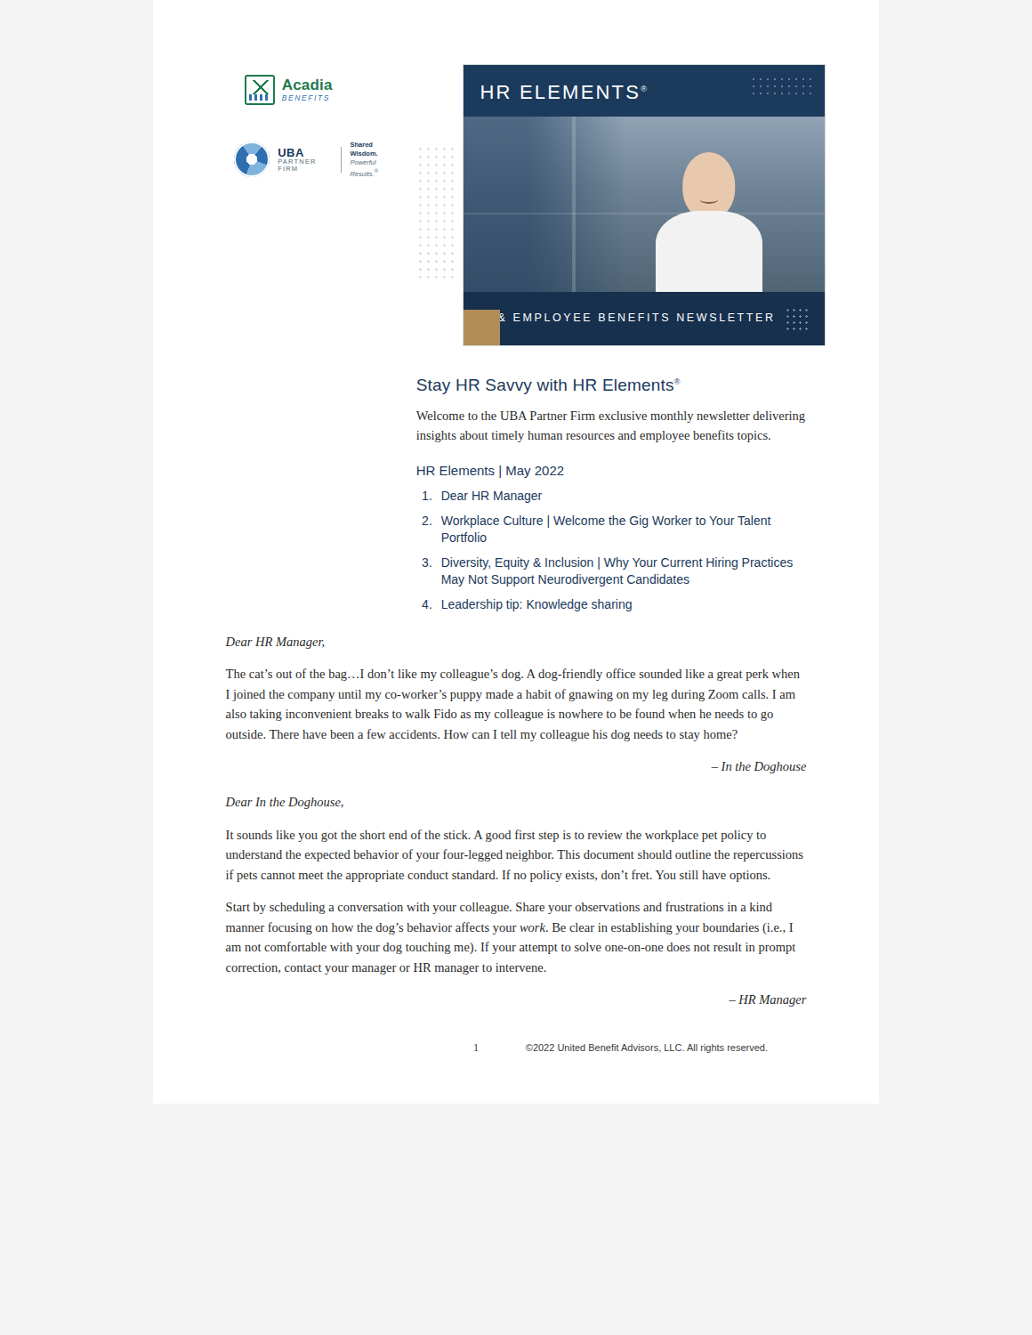Acadia
BENEFITS
UBA
PARTNER FIRM
Shared Wisdom. Powerful Results.®
HR ELEMENTS®
HR & EMPLOYEE BENEFITS NEWSLETTER
Stay HR Savvy with HR Elements®
Welcome to the UBA Partner Firm exclusive monthly newsletter delivering insights about timely human resources and employee benefits topics.
HR Elements | May 2022
Dear HR Manager
Workplace Culture | Welcome the Gig Worker to Your Talent Portfolio
Diversity, Equity & Inclusion | Why Your Current Hiring Practices May Not Support Neurodivergent Candidates
Leadership tip: Knowledge sharing
Dear HR Manager,
The cat’s out of the bag…I don’t like my colleague’s dog. A dog-friendly office sounded like a great perk when I joined the company until my co-worker’s puppy made a habit of gnawing on my leg during Zoom calls. I am also taking inconvenient breaks to walk Fido as my colleague is nowhere to be found when he needs to go outside. There have been a few accidents. How can I tell my colleague his dog needs to stay home?
– In the Doghouse
Dear In the Doghouse,
It sounds like you got the short end of the stick. A good first step is to review the workplace pet policy to understand the expected behavior of your four-legged neighbor. This document should outline the repercussions if pets cannot meet the appropriate conduct standard. If no policy exists, don’t fret. You still have options.
Start by scheduling a conversation with your colleague. Share your observations and frustrations in a kind manner focusing on how the dog’s behavior affects your work. Be clear in establishing your boundaries (i.e., I am not comfortable with your dog touching me). If your attempt to solve one-on-one does not result in prompt correction, contact your manager or HR manager to intervene.
– HR Manager
1 ©2022 United Benefit Advisors, LLC. All rights reserved.